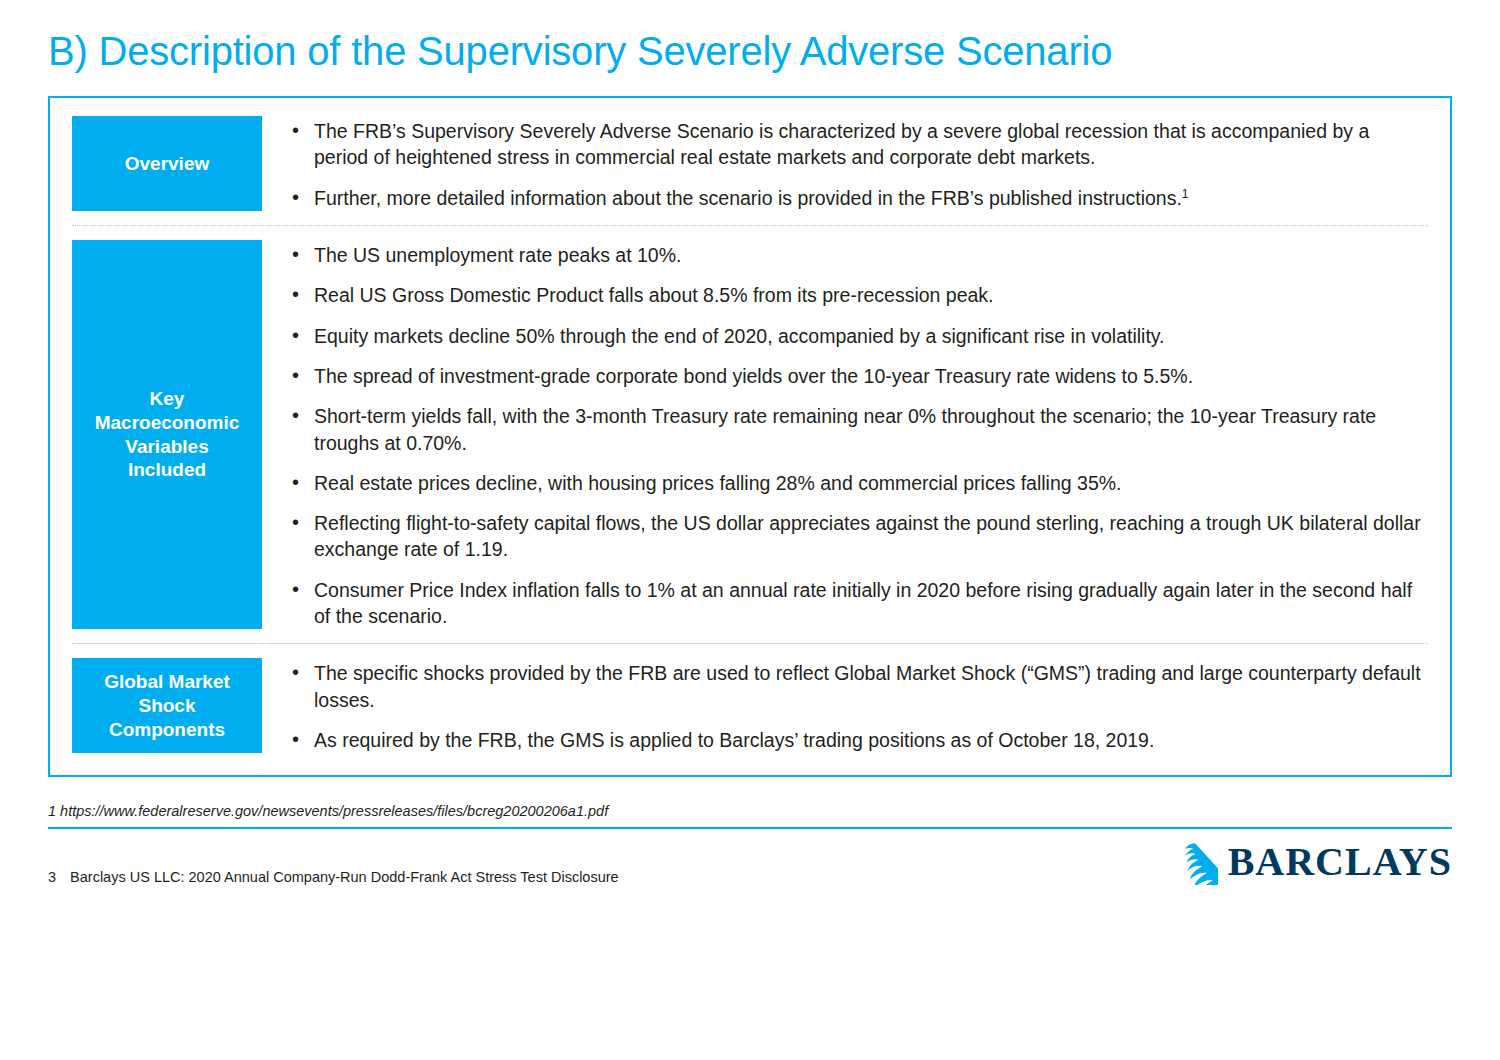B) Description of the Supervisory Severely Adverse Scenario
Overview
The FRB’s Supervisory Severely Adverse Scenario is characterized by a severe global recession that is accompanied by a period of heightened stress in commercial real estate markets and corporate debt markets.
Further, more detailed information about the scenario is provided in the FRB’s published instructions.1
Key
Macroeconomic
Variables
Included
The US unemployment rate peaks at 10%.
Real US Gross Domestic Product falls about 8.5% from its pre-recession peak.
Equity markets decline 50% through the end of 2020, accompanied by a significant rise in volatility.
The spread of investment-grade corporate bond yields over the 10-year Treasury rate widens to 5.5%.
Short-term yields fall, with the 3-month Treasury rate remaining near 0% throughout the scenario; the 10-year Treasury rate troughs at 0.70%.
Real estate prices decline, with housing prices falling 28% and commercial prices falling 35%.
Reflecting flight-to-safety capital flows, the US dollar appreciates against the pound sterling, reaching a trough UK bilateral dollar exchange rate of 1.19.
Consumer Price Index inflation falls to 1% at an annual rate initially in 2020 before rising gradually again later in the second half of the scenario.
Global Market
Shock
Components
The specific shocks provided by the FRB are used to reflect Global Market Shock (“GMS”) trading and large counterparty default losses.
As required by the FRB, the GMS is applied to Barclays’ trading positions as of October 18, 2019.
1 https://www.federalreserve.gov/newsevents/pressreleases/files/bcreg20200206a1.pdf
3 Barclays US LLC: 2020 Annual Company-Run Dodd-Frank Act Stress Test Disclosure
BARCLAYS